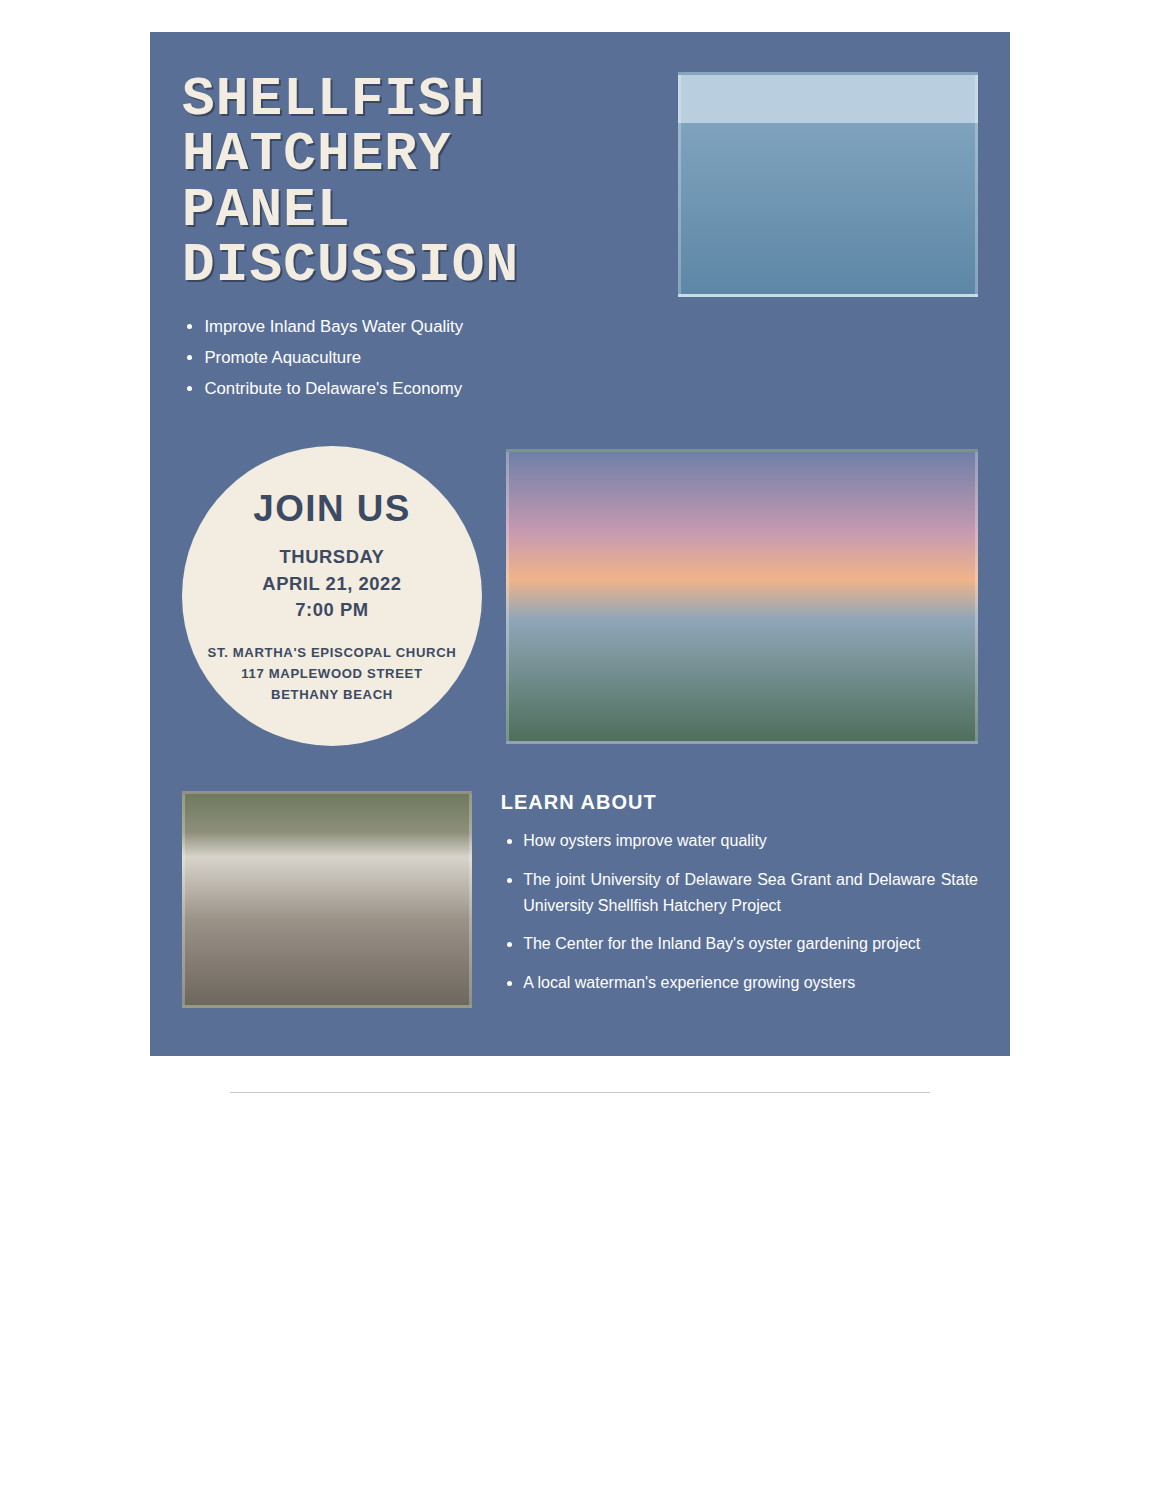Shellfish Hatchery Panel Discussion
Improve Inland Bays Water Quality
Promote Aquaculture
Contribute to Delaware's Economy
JOIN US
THURSDAY
APRIL 21, 2022
7:00 PM
St. Martha's Episcopal Church
117 Maplewood Street
Bethany Beach
Learn About
How oysters improve water quality
The joint University of Delaware Sea Grant and Delaware State University Shellfish Hatchery Project
The Center for the Inland Bay's oyster gardening project
A local waterman's experience growing oysters